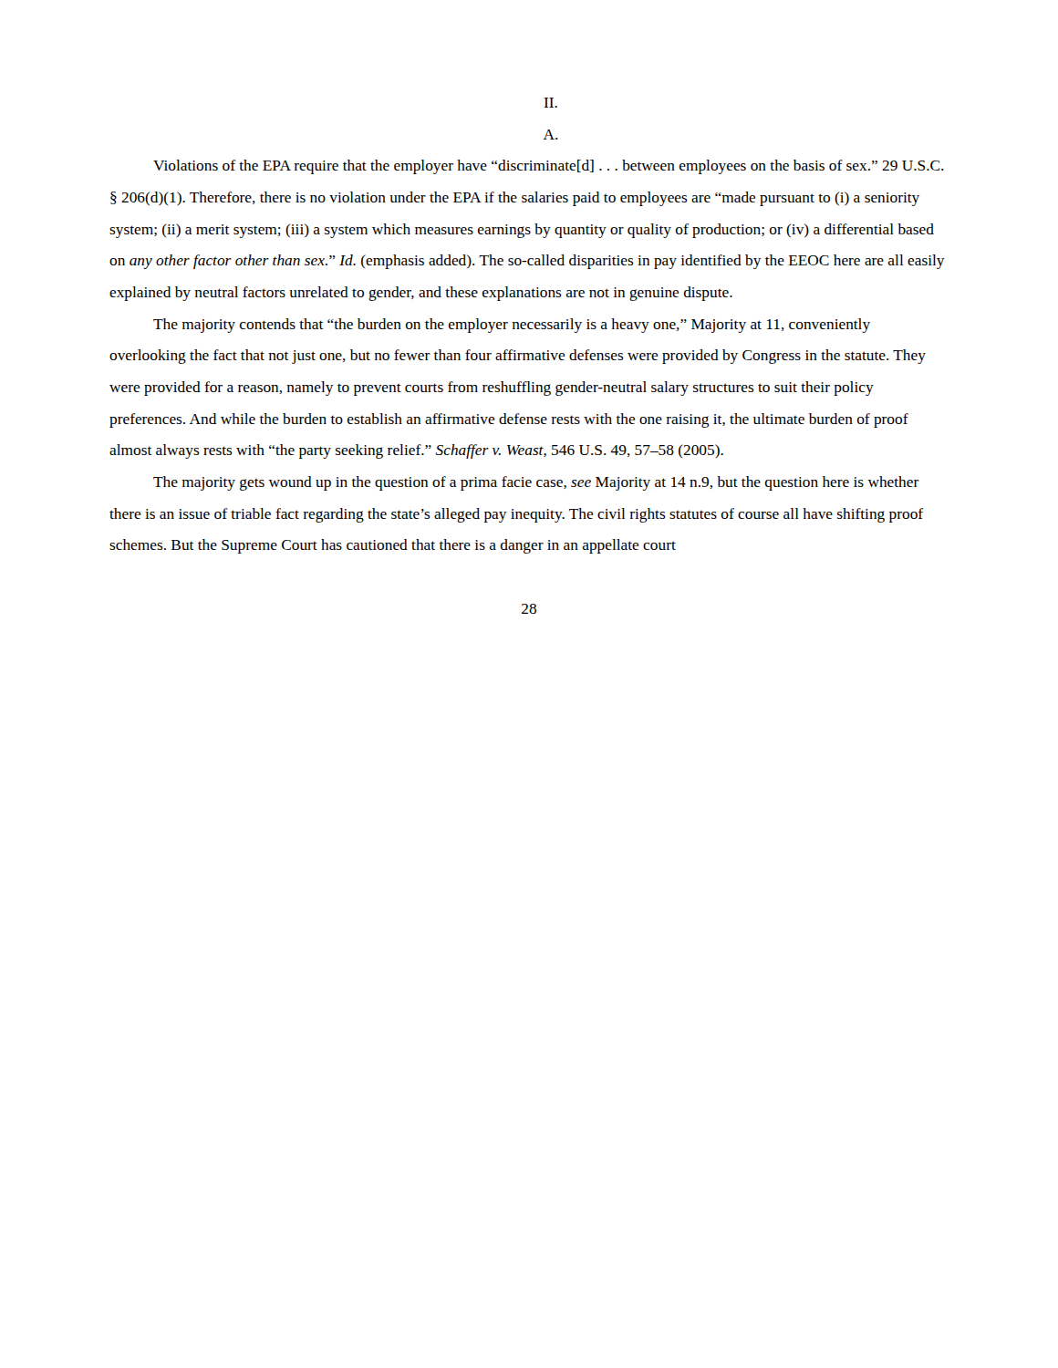II.
A.
Violations of the EPA require that the employer have “discriminate[d] . . . between employees on the basis of sex.” 29 U.S.C. § 206(d)(1). Therefore, there is no violation under the EPA if the salaries paid to employees are “made pursuant to (i) a seniority system; (ii) a merit system; (iii) a system which measures earnings by quantity or quality of production; or (iv) a differential based on any other factor other than sex.” Id. (emphasis added). The so-called disparities in pay identified by the EEOC here are all easily explained by neutral factors unrelated to gender, and these explanations are not in genuine dispute.
The majority contends that “the burden on the employer necessarily is a heavy one,” Majority at 11, conveniently overlooking the fact that not just one, but no fewer than four affirmative defenses were provided by Congress in the statute. They were provided for a reason, namely to prevent courts from reshuffling gender-neutral salary structures to suit their policy preferences. And while the burden to establish an affirmative defense rests with the one raising it, the ultimate burden of proof almost always rests with “the party seeking relief.” Schaffer v. Weast, 546 U.S. 49, 57–58 (2005).
The majority gets wound up in the question of a prima facie case, see Majority at 14 n.9, but the question here is whether there is an issue of triable fact regarding the state’s alleged pay inequity. The civil rights statutes of course all have shifting proof schemes. But the Supreme Court has cautioned that there is a danger in an appellate court
28